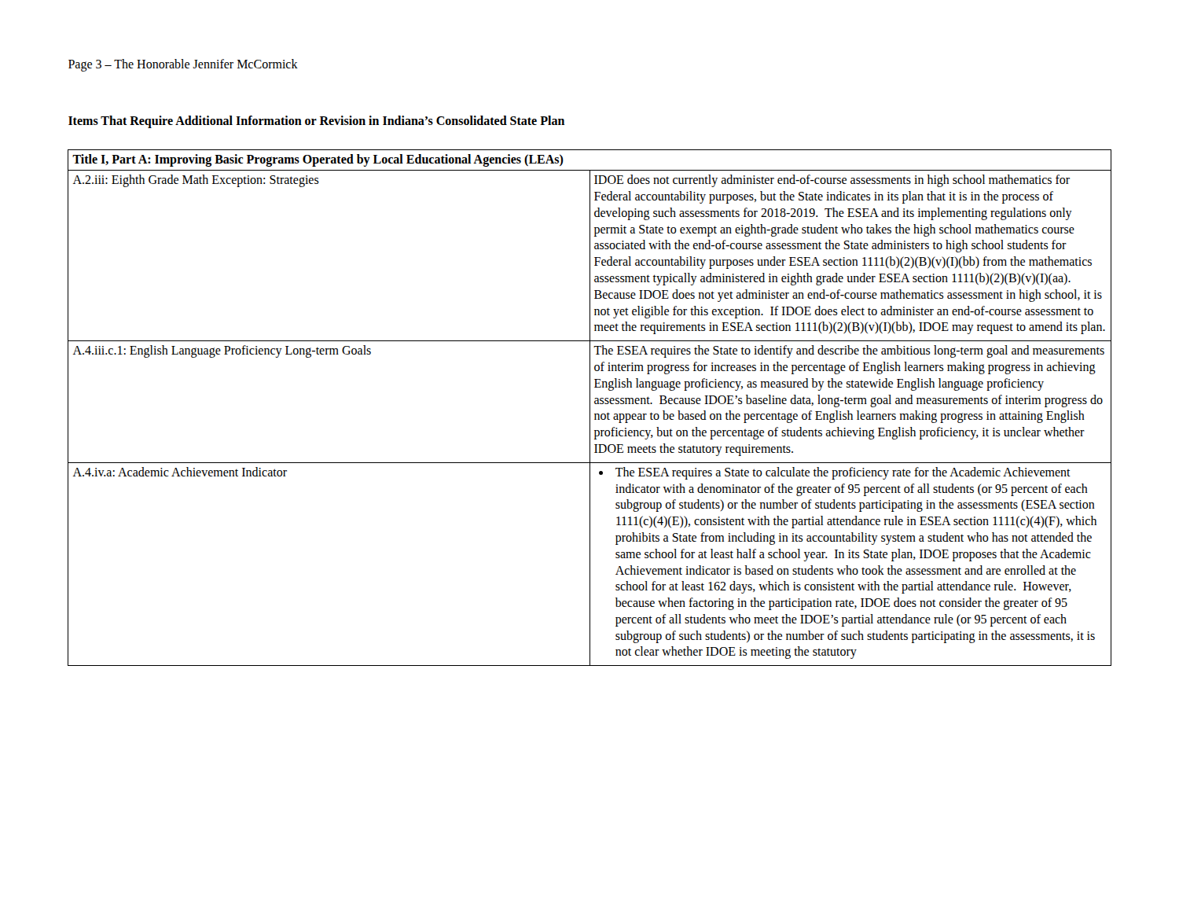Page 3 – The Honorable Jennifer McCormick
Items That Require Additional Information or Revision in Indiana’s Consolidated State Plan
| Title I, Part A: Improving Basic Programs Operated by Local Educational Agencies (LEAs) |
| --- |
| A.2.iii: Eighth Grade Math Exception: Strategies | IDOE does not currently administer end-of-course assessments in high school mathematics for Federal accountability purposes, but the State indicates in its plan that it is in the process of developing such assessments for 2018-2019. The ESEA and its implementing regulations only permit a State to exempt an eighth-grade student who takes the high school mathematics course associated with the end-of-course assessment the State administers to high school students for Federal accountability purposes under ESEA section 1111(b)(2)(B)(v)(I)(bb) from the mathematics assessment typically administered in eighth grade under ESEA section 1111(b)(2)(B)(v)(I)(aa). Because IDOE does not yet administer an end-of-course mathematics assessment in high school, it is not yet eligible for this exception. If IDOE does elect to administer an end-of-course assessment to meet the requirements in ESEA section 1111(b)(2)(B)(v)(I)(bb), IDOE may request to amend its plan. |
| A.4.iii.c.1: English Language Proficiency Long-term Goals | The ESEA requires the State to identify and describe the ambitious long-term goal and measurements of interim progress for increases in the percentage of English learners making progress in achieving English language proficiency, as measured by the statewide English language proficiency assessment. Because IDOE’s baseline data, long-term goal and measurements of interim progress do not appear to be based on the percentage of English learners making progress in attaining English proficiency, but on the percentage of students achieving English proficiency, it is unclear whether IDOE meets the statutory requirements. |
| A.4.iv.a: Academic Achievement Indicator | The ESEA requires a State to calculate the proficiency rate for the Academic Achievement indicator with a denominator of the greater of 95 percent of all students (or 95 percent of each subgroup of students) or the number of students participating in the assessments (ESEA section 1111(c)(4)(E)), consistent with the partial attendance rule in ESEA section 1111(c)(4)(F), which prohibits a State from including in its accountability system a student who has not attended the same school for at least half a school year. In its State plan, IDOE proposes that the Academic Achievement indicator is based on students who took the assessment and are enrolled at the school for at least 162 days, which is consistent with the partial attendance rule. However, because when factoring in the participation rate, IDOE does not consider the greater of 95 percent of all students who meet the IDOE’s partial attendance rule (or 95 percent of each subgroup of such students) or the number of such students participating in the assessments, it is not clear whether IDOE is meeting the statutory |